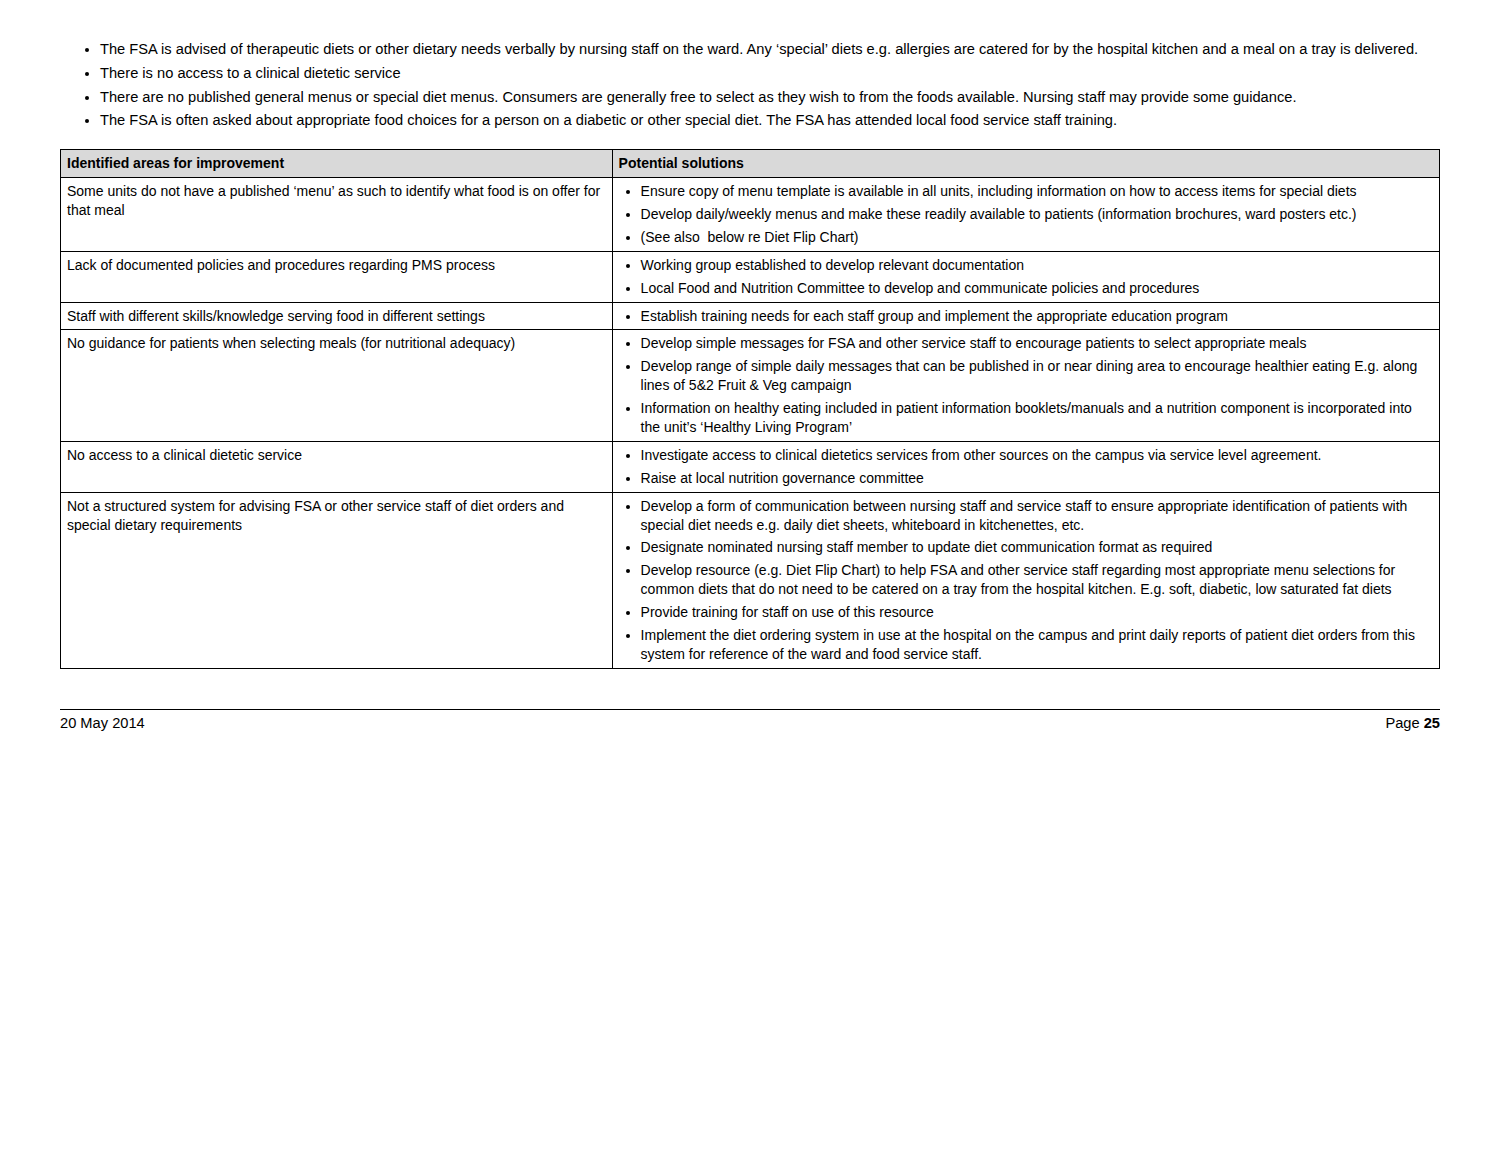The FSA is advised of therapeutic diets or other dietary needs verbally by nursing staff on the ward. Any ‘special’ diets e.g. allergies are catered for by the hospital kitchen and a meal on a tray is delivered.
There is no access to a clinical dietetic service
There are no published general menus or special diet menus. Consumers are generally free to select as they wish to from the foods available. Nursing staff may provide some guidance.
The FSA is often asked about appropriate food choices for a person on a diabetic or other special diet. The FSA has attended local food service staff training.
| Identified areas for improvement | Potential solutions |
| --- | --- |
| Some units do not have a published ‘menu’ as such to identify what food is on offer for that meal | Ensure copy of menu template is available in all units, including information on how to access items for special diets Develop daily/weekly menus and make these readily available to patients (information brochures, ward posters etc.) (See also below re Diet Flip Chart) |
| Lack of documented policies and procedures regarding PMS process | Working group established to develop relevant documentation Local Food and Nutrition Committee to develop and communicate policies and procedures |
| Staff with different skills/knowledge serving food in different settings | Establish training needs for each staff group and implement the appropriate education program |
| No guidance for patients when selecting meals (for nutritional adequacy) | Develop simple messages for FSA and other service staff to encourage patients to select appropriate meals Develop range of simple daily messages that can be published in or near dining area to encourage healthier eating E.g. along lines of 5&2 Fruit & Veg campaign Information on healthy eating included in patient information booklets/manuals and a nutrition component is incorporated into the unit’s ‘Healthy Living Program’ |
| No access to a clinical dietetic service | Investigate access to clinical dietetics services from other sources on the campus via service level agreement. Raise at local nutrition governance committee |
| Not a structured system for advising FSA or other service staff of diet orders and special dietary requirements | Develop a form of communication between nursing staff and service staff to ensure appropriate identification of patients with special diet needs e.g. daily diet sheets, whiteboard in kitchenettes, etc. Designate nominated nursing staff member to update diet communication format as required Develop resource (e.g. Diet Flip Chart) to help FSA and other service staff regarding most appropriate menu selections for common diets that do not need to be catered on a tray from the hospital kitchen. E.g. soft, diabetic, low saturated fat diets Provide training for staff on use of this resource Implement the diet ordering system in use at the hospital on the campus and print daily reports of patient diet orders from this system for reference of the ward and food service staff. |
20 May 2014
Page 25